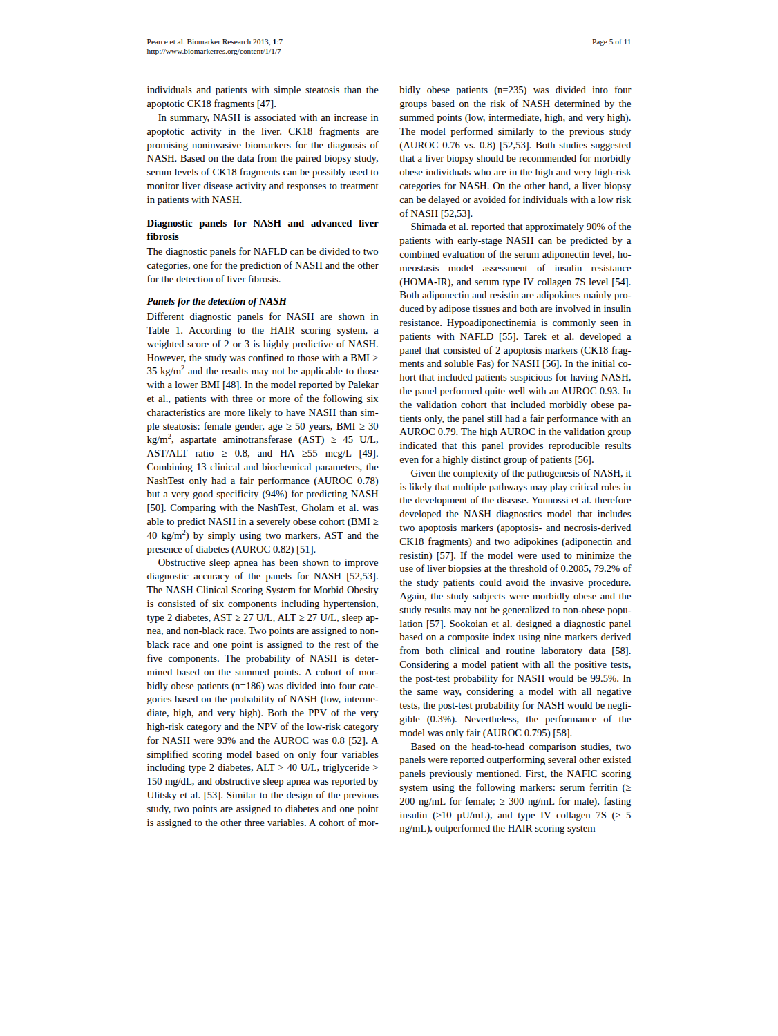Pearce et al. Biomarker Research 2013, 1:7
http://www.biomarkerres.org/content/1/1/7
Page 5 of 11
individuals and patients with simple steatosis than the apoptotic CK18 fragments [47].
In summary, NASH is associated with an increase in apoptotic activity in the liver. CK18 fragments are promising noninvasive biomarkers for the diagnosis of NASH. Based on the data from the paired biopsy study, serum levels of CK18 fragments can be possibly used to monitor liver disease activity and responses to treatment in patients with NASH.
Diagnostic panels for NASH and advanced liver fibrosis
The diagnostic panels for NAFLD can be divided to two categories, one for the prediction of NASH and the other for the detection of liver fibrosis.
Panels for the detection of NASH
Different diagnostic panels for NASH are shown in Table 1. According to the HAIR scoring system, a weighted score of 2 or 3 is highly predictive of NASH. However, the study was confined to those with a BMI > 35 kg/m2 and the results may not be applicable to those with a lower BMI [48]. In the model reported by Palekar et al., patients with three or more of the following six characteristics are more likely to have NASH than simple steatosis: female gender, age ≥ 50 years, BMI ≥ 30 kg/m2, aspartate aminotransferase (AST) ≥ 45 U/L, AST/ALT ratio ≥ 0.8, and HA ≥55 mcg/L [49]. Combining 13 clinical and biochemical parameters, the NashTest only had a fair performance (AUROC 0.78) but a very good specificity (94%) for predicting NASH [50]. Comparing with the NashTest, Gholam et al. was able to predict NASH in a severely obese cohort (BMI ≥ 40 kg/m2) by simply using two markers, AST and the presence of diabetes (AUROC 0.82) [51].
Obstructive sleep apnea has been shown to improve diagnostic accuracy of the panels for NASH [52,53]. The NASH Clinical Scoring System for Morbid Obesity is consisted of six components including hypertension, type 2 diabetes, AST ≥ 27 U/L, ALT ≥ 27 U/L, sleep apnea, and non-black race. Two points are assigned to non-black race and one point is assigned to the rest of the five components. The probability of NASH is determined based on the summed points. A cohort of morbidly obese patients (n=186) was divided into four categories based on the probability of NASH (low, intermediate, high, and very high). Both the PPV of the very high-risk category and the NPV of the low-risk category for NASH were 93% and the AUROC was 0.8 [52]. A simplified scoring model based on only four variables including type 2 diabetes, ALT > 40 U/L, triglyceride > 150 mg/dL, and obstructive sleep apnea was reported by Ulitsky et al. [53]. Similar to the design of the previous study, two points are assigned to diabetes and one point is assigned to the other three variables. A cohort of morbidly obese patients (n=235) was divided into four groups based on the risk of NASH determined by the summed points (low, intermediate, high, and very high). The model performed similarly to the previous study (AUROC 0.76 vs. 0.8) [52,53]. Both studies suggested that a liver biopsy should be recommended for morbidly obese individuals who are in the high and very high-risk categories for NASH. On the other hand, a liver biopsy can be delayed or avoided for individuals with a low risk of NASH [52,53].
Shimada et al. reported that approximately 90% of the patients with early-stage NASH can be predicted by a combined evaluation of the serum adiponectin level, homeostasis model assessment of insulin resistance (HOMA-IR), and serum type IV collagen 7S level [54]. Both adiponectin and resistin are adipokines mainly produced by adipose tissues and both are involved in insulin resistance. Hypoadiponectinemia is commonly seen in patients with NAFLD [55]. Tarek et al. developed a panel that consisted of 2 apoptosis markers (CK18 fragments and soluble Fas) for NASH [56]. In the initial cohort that included patients suspicious for having NASH, the panel performed quite well with an AUROC 0.93. In the validation cohort that included morbidly obese patients only, the panel still had a fair performance with an AUROC 0.79. The high AUROC in the validation group indicated that this panel provides reproducible results even for a highly distinct group of patients [56].
Given the complexity of the pathogenesis of NASH, it is likely that multiple pathways may play critical roles in the development of the disease. Younossi et al. therefore developed the NASH diagnostics model that includes two apoptosis markers (apoptosis- and necrosis-derived CK18 fragments) and two adipokines (adiponectin and resistin) [57]. If the model were used to minimize the use of liver biopsies at the threshold of 0.2085, 79.2% of the study patients could avoid the invasive procedure. Again, the study subjects were morbidly obese and the study results may not be generalized to non-obese population [57]. Sookoian et al. designed a diagnostic panel based on a composite index using nine markers derived from both clinical and routine laboratory data [58]. Considering a model patient with all the positive tests, the post-test probability for NASH would be 99.5%. In the same way, considering a model with all negative tests, the post-test probability for NASH would be negligible (0.3%). Nevertheless, the performance of the model was only fair (AUROC 0.795) [58].
Based on the head-to-head comparison studies, two panels were reported outperforming several other existed panels previously mentioned. First, the NAFIC scoring system using the following markers: serum ferritin (≥ 200 ng/mL for female; ≥ 300 ng/mL for male), fasting insulin (≥10 μU/mL), and type IV collagen 7S (≥ 5 ng/mL), outperformed the HAIR scoring system